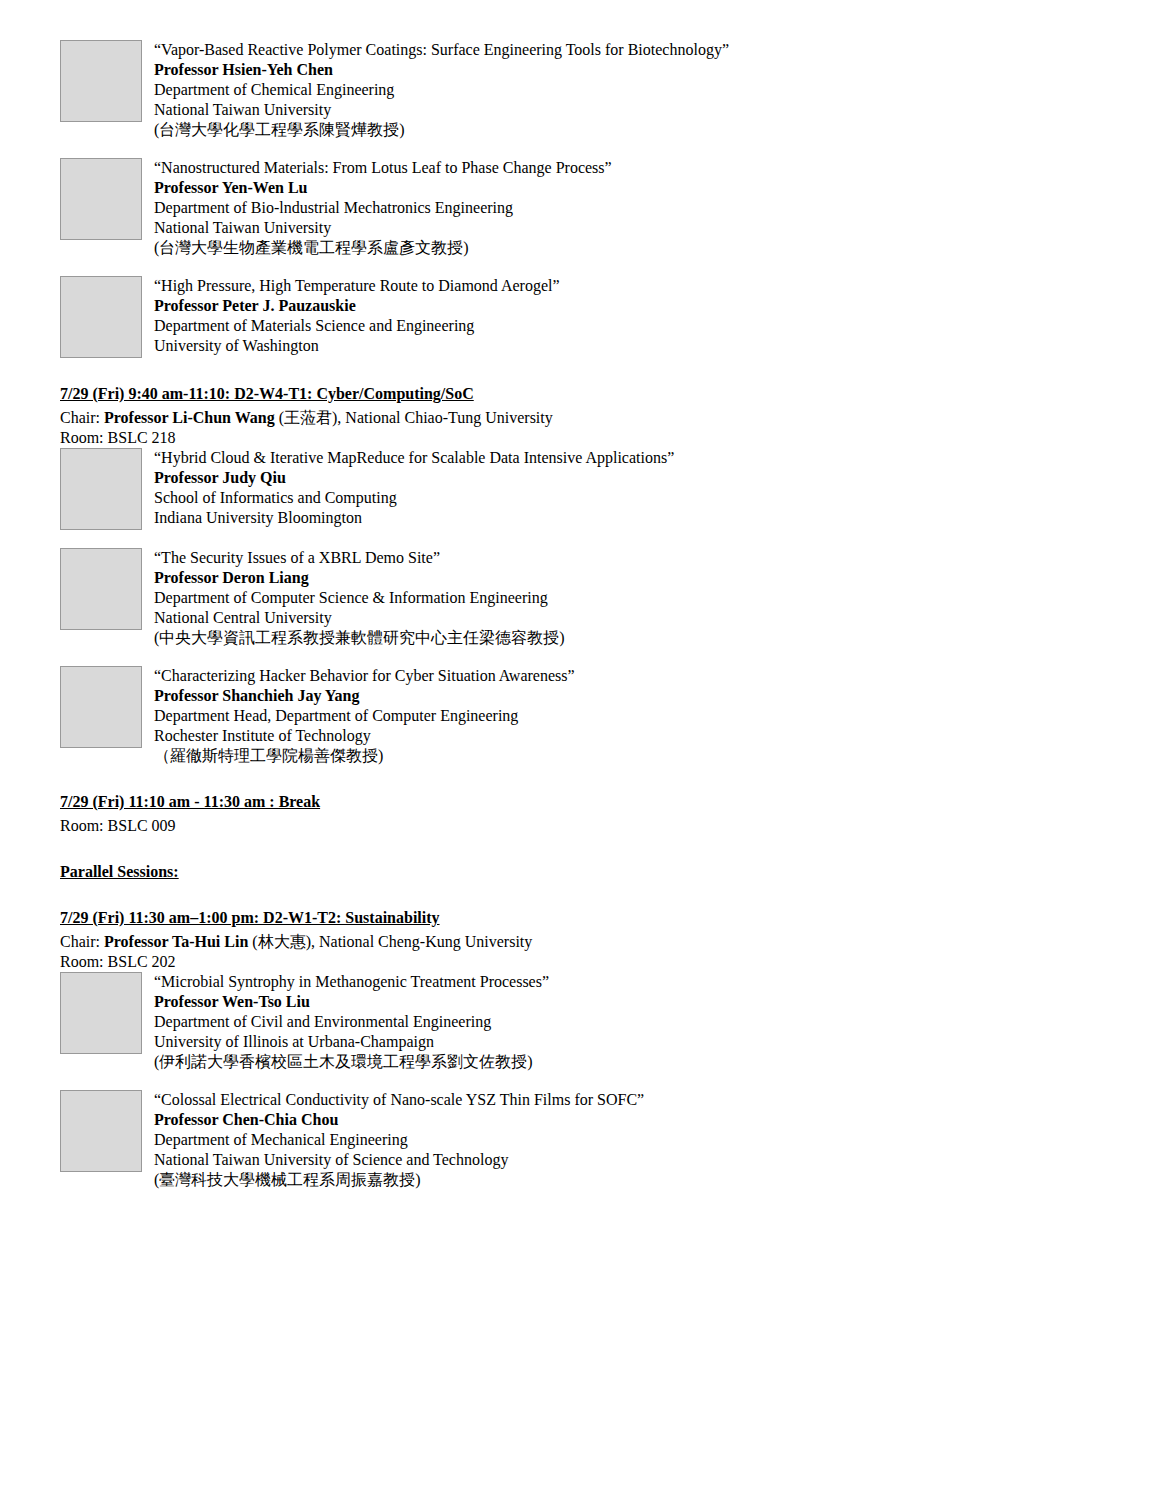“Vapor-Based Reactive Polymer Coatings: Surface Engineering Tools for Biotechnology”
Professor Hsien-Yeh Chen
Department of Chemical Engineering
National Taiwan University
(台灣大學化學工程學系陳賢燁教授)
“Nanostructured Materials: From Lotus Leaf to Phase Change Process”
Professor Yen-Wen Lu
Department of Bio-lndustrial Mechatronics Engineering
National Taiwan University
(台灣大學生物產業機電工程學系盧彥文教授)
“High Pressure, High Temperature Route to Diamond Aerogel”
Professor Peter J. Pauzauskie
Department of Materials Science and Engineering
University of Washington
7/29 (Fri) 9:40 am-11:10: D2-W4-T1: Cyber/Computing/SoC
Chair: Professor Li-Chun Wang (王蒞君), National Chiao-Tung University
Room: BSLC 218
“Hybrid Cloud & Iterative MapReduce for Scalable Data Intensive Applications”
Professor Judy Qiu
School of Informatics and Computing
Indiana University Bloomington
“The Security Issues of a XBRL Demo Site”
Professor Deron Liang
Department of Computer Science & Information Engineering
National Central University
(中央大學資訊工程系教授兼軟體研究中心主任梁德容教授)
“Characterizing Hacker Behavior for Cyber Situation Awareness”
Professor Shanchieh Jay Yang
Department Head, Department of Computer Engineering
Rochester Institute of Technology
（羅徹斯特理工學院楊善傑教授)
7/29 (Fri) 11:10 am - 11:30 am : Break
Room: BSLC 009
Parallel Sessions:
7/29 (Fri) 11:30 am–1:00 pm: D2-W1-T2: Sustainability
Chair: Professor Ta-Hui Lin (林大惠), National Cheng-Kung University
Room: BSLC 202
“Microbial Syntrophy in Methanogenic Treatment Processes”
Professor Wen-Tso Liu
Department of Civil and Environmental Engineering
University of Illinois at Urbana-Champaign
(伊利諾大學香檳校區土木及環境工程學系劉文佐教授)
“Colossal Electrical Conductivity of Nano-scale YSZ Thin Films for SOFC”
Professor Chen-Chia Chou
Department of Mechanical Engineering
National Taiwan University of Science and Technology
(臺灣科技大學機械工程系周振嘉教授)